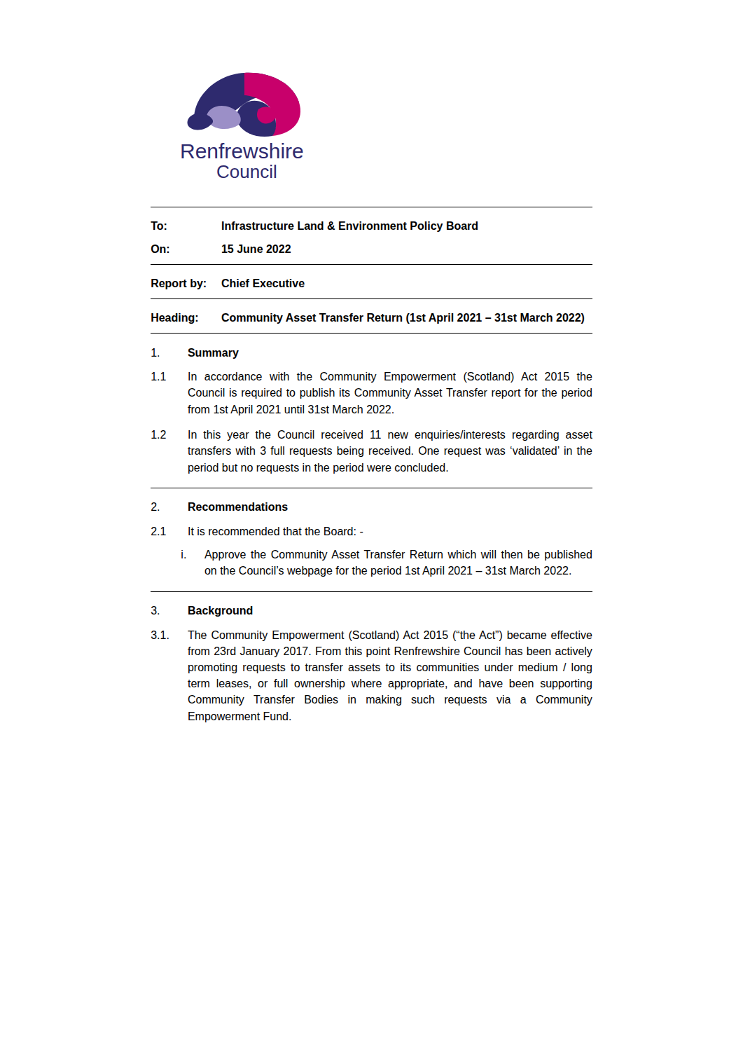Renfrewshire Council
To:
Infrastructure Land & Environment Policy Board
On:
15 June 2022
Report by:
Chief Executive
Heading:
Community Asset Transfer Return (1st April 2021 – 31st March 2022)
1.
Summary
1.1
In accordance with the Community Empowerment (Scotland) Act 2015 the Council is required to publish its Community Asset Transfer report for the period from 1st April 2021 until 31st March 2022.
1.2
In this year the Council received 11 new enquiries/interests regarding asset transfers with 3 full requests being received. One request was ‘validated’ in the period but no requests in the period were concluded.
2.
Recommendations
2.1
It is recommended that the Board: -
i.
Approve the Community Asset Transfer Return which will then be published on the Council’s webpage for the period 1st April 2021 – 31st March 2022.
3.
Background
3.1.
The Community Empowerment (Scotland) Act 2015 (“the Act”) became effective from 23rd January 2017. From this point Renfrewshire Council has been actively promoting requests to transfer assets to its communities under medium / long term leases, or full ownership where appropriate, and have been supporting Community Transfer Bodies in making such requests via a Community Empowerment Fund.